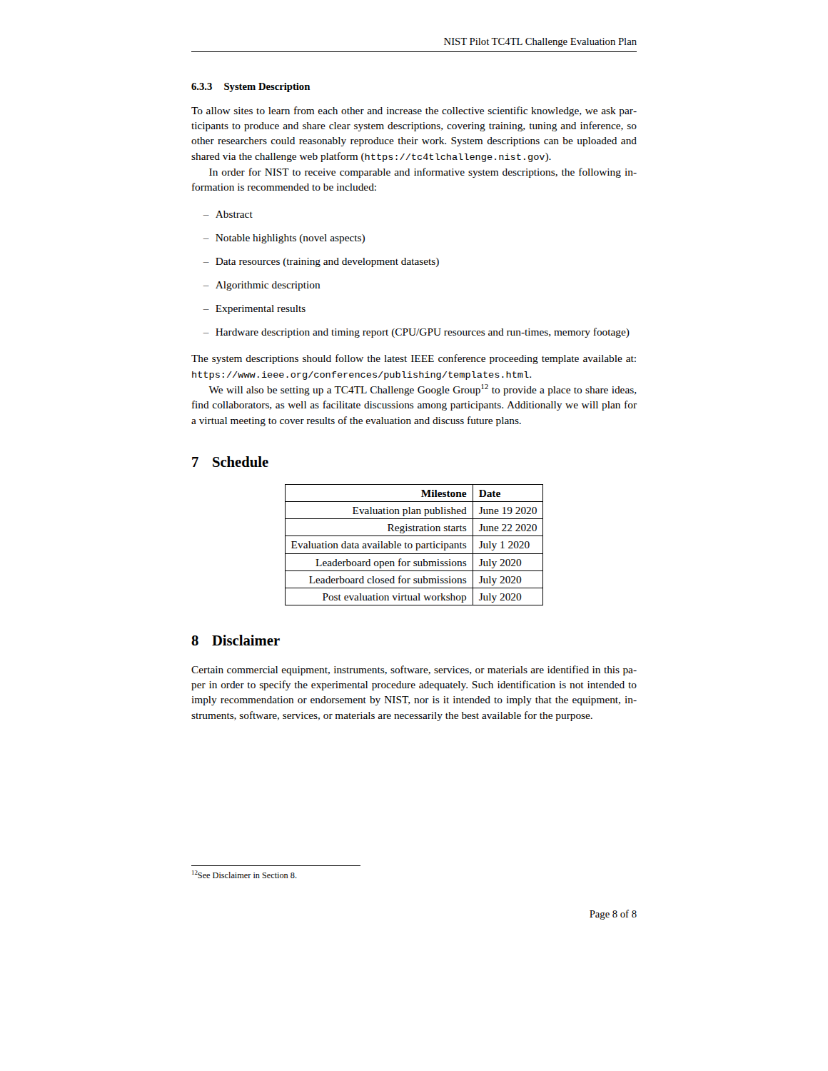NIST Pilot TC4TL Challenge Evaluation Plan
6.3.3 System Description
To allow sites to learn from each other and increase the collective scientific knowledge, we ask participants to produce and share clear system descriptions, covering training, tuning and inference, so other researchers could reasonably reproduce their work. System descriptions can be uploaded and shared via the challenge web platform (https://tc4tlchallenge.nist.gov).
In order for NIST to receive comparable and informative system descriptions, the following information is recommended to be included:
Abstract
Notable highlights (novel aspects)
Data resources (training and development datasets)
Algorithmic description
Experimental results
Hardware description and timing report (CPU/GPU resources and run-times, memory footage)
The system descriptions should follow the latest IEEE conference proceeding template available at: https://www.ieee.org/conferences/publishing/templates.html.
We will also be setting up a TC4TL Challenge Google Group12 to provide a place to share ideas, find collaborators, as well as facilitate discussions among participants. Additionally we will plan for a virtual meeting to cover results of the evaluation and discuss future plans.
7 Schedule
| Milestone | Date |
| --- | --- |
| Evaluation plan published | June 19 2020 |
| Registration starts | June 22 2020 |
| Evaluation data available to participants | July 1 2020 |
| Leaderboard open for submissions | July 2020 |
| Leaderboard closed for submissions | July 2020 |
| Post evaluation virtual workshop | July 2020 |
8 Disclaimer
Certain commercial equipment, instruments, software, services, or materials are identified in this paper in order to specify the experimental procedure adequately. Such identification is not intended to imply recommendation or endorsement by NIST, nor is it intended to imply that the equipment, instruments, software, services, or materials are necessarily the best available for the purpose.
12See Disclaimer in Section 8.
Page 8 of 8